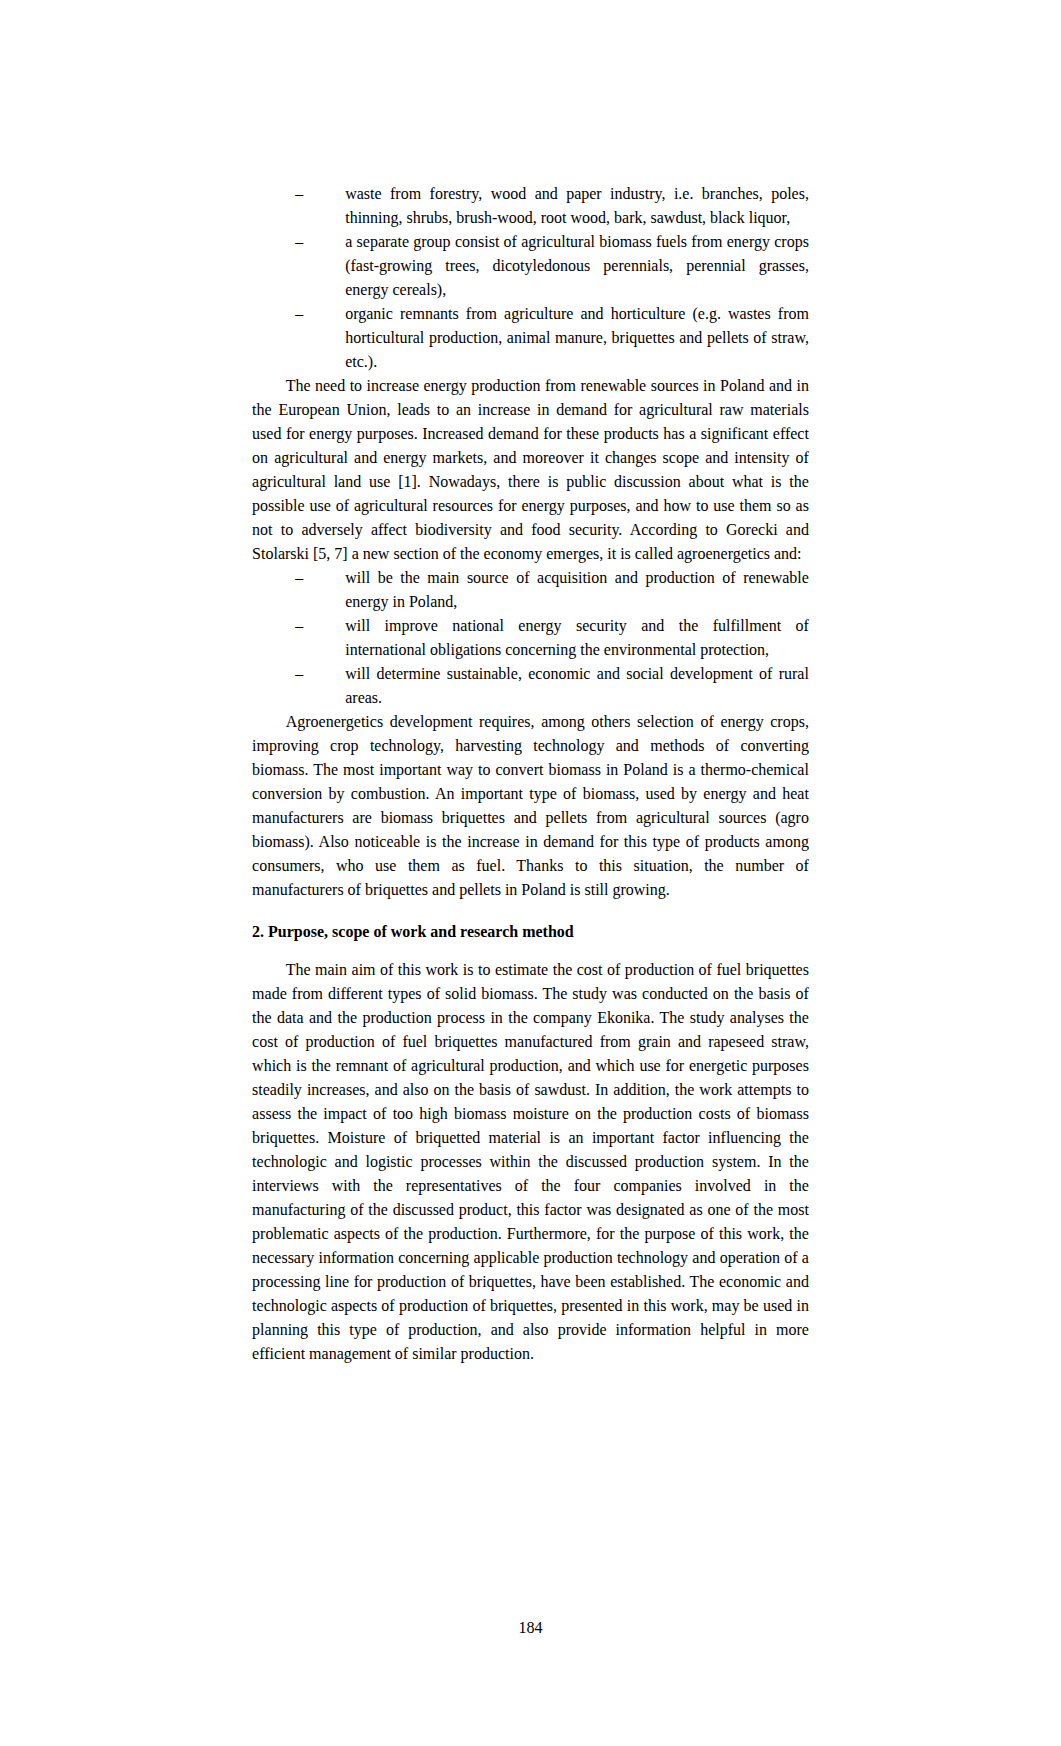waste from forestry, wood and paper industry, i.e. branches, poles, thinning, shrubs, brush-wood, root wood, bark, sawdust, black liquor,
a separate group consist of agricultural biomass fuels from energy crops (fast-growing trees, dicotyledonous perennials, perennial grasses, energy cereals),
organic remnants from agriculture and horticulture (e.g. wastes from horticultural production, animal manure, briquettes and pellets of straw, etc.).
The need to increase energy production from renewable sources in Poland and in the European Union, leads to an increase in demand for agricultural raw materials used for energy purposes. Increased demand for these products has a significant effect on agricultural and energy markets, and moreover it changes scope and intensity of agricultural land use [1]. Nowadays, there is public discussion about what is the possible use of agricultural resources for energy purposes, and how to use them so as not to adversely affect biodiversity and food security. According to Gorecki and Stolarski [5, 7] a new section of the economy emerges, it is called agroenergetics and:
will be the main source of acquisition and production of renewable energy in Poland,
will improve national energy security and the fulfillment of international obligations concerning the environmental protection,
will determine sustainable, economic and social development of rural areas.
Agroenergetics development requires, among others selection of energy crops, improving crop technology, harvesting technology and methods of converting biomass. The most important way to convert biomass in Poland is a thermo-chemical conversion by combustion. An important type of biomass, used by energy and heat manufacturers are biomass briquettes and pellets from agricultural sources (agro biomass). Also noticeable is the increase in demand for this type of products among consumers, who use them as fuel. Thanks to this situation, the number of manufacturers of briquettes and pellets in Poland is still growing.
2. Purpose, scope of work and research method
The main aim of this work is to estimate the cost of production of fuel briquettes made from different types of solid biomass. The study was conducted on the basis of the data and the production process in the company Ekonika. The study analyses the cost of production of fuel briquettes manufactured from grain and rapeseed straw, which is the remnant of agricultural production, and which use for energetic purposes steadily increases, and also on the basis of sawdust. In addition, the work attempts to assess the impact of too high biomass moisture on the production costs of biomass briquettes. Moisture of briquetted material is an important factor influencing the technologic and logistic processes within the discussed production system. In the interviews with the representatives of the four companies involved in the manufacturing of the discussed product, this factor was designated as one of the most problematic aspects of the production. Furthermore, for the purpose of this work, the necessary information concerning applicable production technology and operation of a processing line for production of briquettes, have been established. The economic and technologic aspects of production of briquettes, presented in this work, may be used in planning this type of production, and also provide information helpful in more efficient management of similar production.
184